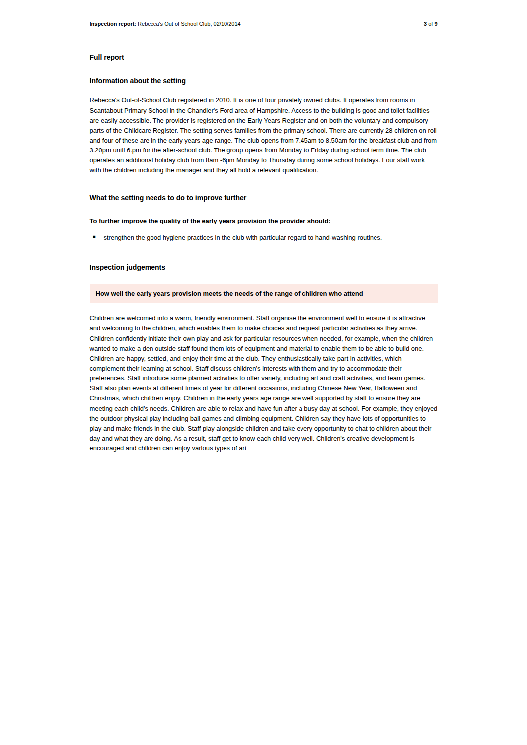Inspection report: Rebecca's Out of School Club, 02/10/2014
3 of 9
Full report
Information about the setting
Rebecca's Out-of-School Club registered in 2010. It is one of four privately owned clubs. It operates from rooms in Scantabout Primary School in the Chandler's Ford area of Hampshire. Access to the building is good and toilet facilities are easily accessible. The provider is registered on the Early Years Register and on both the voluntary and compulsory parts of the Childcare Register. The setting serves families from the primary school. There are currently 28 children on roll and four of these are in the early years age range. The club opens from 7.45am to 8.50am for the breakfast club and from 3.20pm until 6.pm for the after-school club. The group opens from Monday to Friday during school term time. The club operates an additional holiday club from 8am -6pm Monday to Thursday during some school holidays. Four staff work with the children including the manager and they all hold a relevant qualification.
What the setting needs to do to improve further
To further improve the quality of the early years provision the provider should:
strengthen the good hygiene practices in the club with particular regard to hand-washing routines.
Inspection judgements
How well the early years provision meets the needs of the range of children who attend
Children are welcomed into a warm, friendly environment. Staff organise the environment well to ensure it is attractive and welcoming to the children, which enables them to make choices and request particular activities as they arrive. Children confidently initiate their own play and ask for particular resources when needed, for example, when the children wanted to make a den outside staff found them lots of equipment and material to enable them to be able to build one. Children are happy, settled, and enjoy their time at the club. They enthusiastically take part in activities, which complement their learning at school. Staff discuss children's interests with them and try to accommodate their preferences. Staff introduce some planned activities to offer variety, including art and craft activities, and team games. Staff also plan events at different times of year for different occasions, including Chinese New Year, Halloween and Christmas, which children enjoy. Children in the early years age range are well supported by staff to ensure they are meeting each child's needs. Children are able to relax and have fun after a busy day at school. For example, they enjoyed the outdoor physical play including ball games and climbing equipment. Children say they have lots of opportunities to play and make friends in the club. Staff play alongside children and take every opportunity to chat to children about their day and what they are doing. As a result, staff get to know each child very well. Children's creative development is encouraged and children can enjoy various types of art